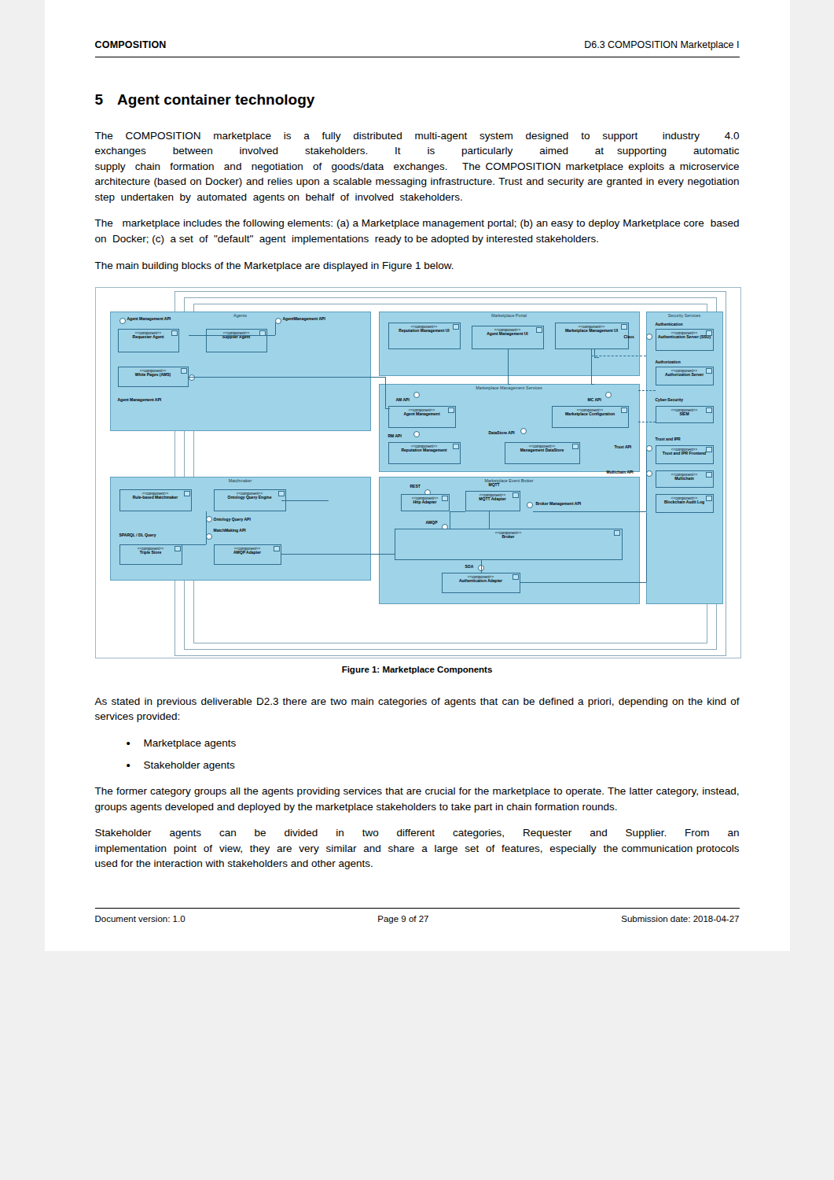COMPOSITION D6.3 COMPOSITION Marketplace I
5 Agent container technology
The COMPOSITION marketplace is a fully distributed multi-agent system designed to support industry 4.0 exchanges between involved stakeholders. It is particularly aimed at supporting automatic supply chain formation and negotiation of goods/data exchanges. The COMPOSITION marketplace exploits a microservice architecture (based on Docker) and relies upon a scalable messaging infrastructure. Trust and security are granted in every negotiation step undertaken by automated agents on behalf of involved stakeholders.
The marketplace includes the following elements: (a) a Marketplace management portal; (b) an easy to deploy Marketplace core based on Docker; (c) a set of "default" agent implementations ready to be adopted by interested stakeholders.
The main building blocks of the Marketplace are displayed in Figure 1 below.
Agents
Agent Management API
AgentManagement API
<<component>> Requester Agent
<<component>> Supplier Agent
<<component>> White Pages (AMS)
Agent Management API
Marketplace Portal
<<component>> Reputation Management UI
<<component>> Agent Management UI
<<component>> Marketplace Management UI
Marketplace Management Services
AM API
MC API
<<component>> Agent Management
<<component>> Marketplace Configuration
RM API
DataStore API
<<component>> Reputation Management
<<component>> Management DataStore
Matchmaker
<<component>> Rule-based Matchmaker
<<component>> Ontology Query Engine
Ontology Query API
SPARQL / DL Query
MatchMaking API
<<component>> Triple Store
<<component>> AMQP Adapter
Marketplace Event Broker
REST
MQTT
<<component>> Http Adapter
<<component>> MQTT Adapter
Broker Management API
AMQP
<<component>> Broker
SOA
<<component>> Authentication Adapter
Security Services
Authentication
<<component>> Authentication Server (SSO)
Authorization
<<component>> Authorization Server
Cyber-Security
<<component>> SIEM
Trust and IPR
<<component>> Trust and IPR Frontend
<<component>> Multichain
<<component>> Blockchain Audit Log
Trust API
Multichain API
Class
Figure 1: Marketplace Components
As stated in previous deliverable D2.3 there are two main categories of agents that can be defined a priori, depending on the kind of services provided:
Marketplace agents
Stakeholder agents
The former category groups all the agents providing services that are crucial for the marketplace to operate. The latter category, instead, groups agents developed and deployed by the marketplace stakeholders to take part in chain formation rounds.
Stakeholder agents can be divided in two different categories, Requester and Supplier. From an implementation point of view, they are very similar and share a large set of features, especially the communication protocols used for the interaction with stakeholders and other agents.
Document version: 1.0 Page 9 of 27 Submission date: 2018-04-27